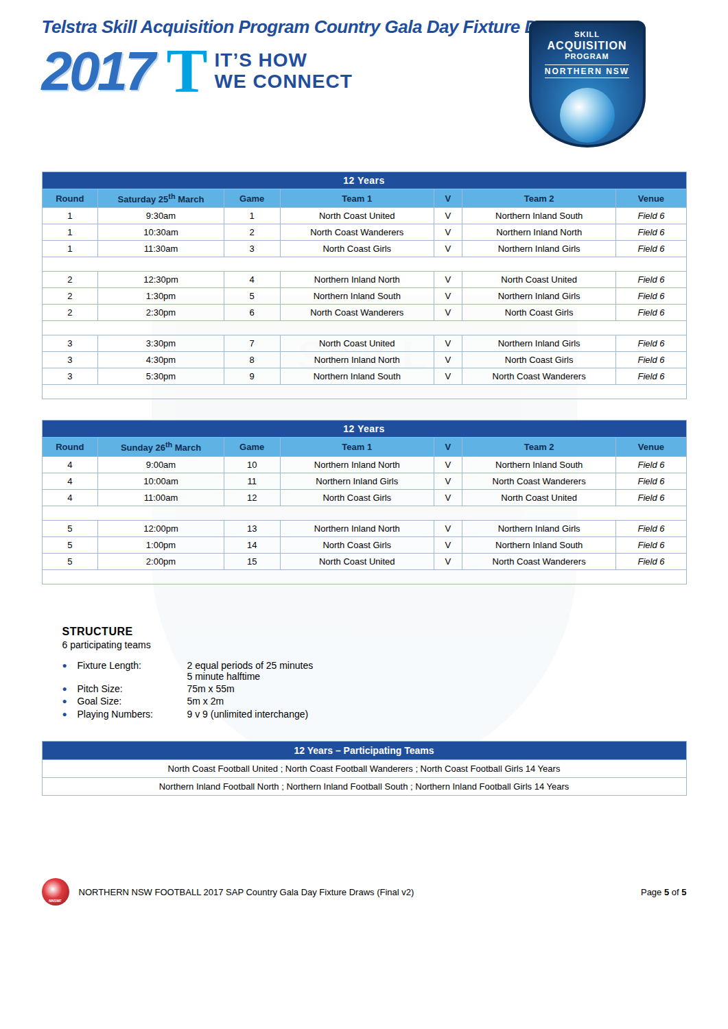Telstra Skill Acquisition Program Country Gala Day Fixture Draws
2017 T IT’S HOW
WE CONNECT
SKILL
ACQUISITION
PROGRAM
NORTHERN NSW
SKILL
ACQUISITION PROGRAM
| 12 Years |
| --- |
| Round | Saturday 25 th March | Game | Team 1 | V | Team 2 | Venue |
| 1 | 9:30am | 1 | North Coast United | V | Northern Inland South | Field 6 |
| 1 | 10:30am | 2 | North Coast Wanderers | V | Northern Inland North | Field 6 |
| 1 | 11:30am | 3 | North Coast Girls | V | Northern Inland Girls | Field 6 |
| 2 | 12:30pm | 4 | Northern Inland North | V | North Coast United | Field 6 |
| 2 | 1:30pm | 5 | Northern Inland South | V | Northern Inland Girls | Field 6 |
| 2 | 2:30pm | 6 | North Coast Wanderers | V | North Coast Girls | Field 6 |
| 3 | 3:30pm | 7 | North Coast United | V | Northern Inland Girls | Field 6 |
| 3 | 4:30pm | 8 | Northern Inland North | V | North Coast Girls | Field 6 |
| 3 | 5:30pm | 9 | Northern Inland South | V | North Coast Wanderers | Field 6 |
| 12 Years |
| --- |
| Round | Sunday 26 th March | Game | Team 1 | V | Team 2 | Venue |
| 4 | 9:00am | 10 | Northern Inland North | V | Northern Inland South | Field 6 |
| 4 | 10:00am | 11 | Northern Inland Girls | V | North Coast Wanderers | Field 6 |
| 4 | 11:00am | 12 | North Coast Girls | V | North Coast United | Field 6 |
| 5 | 12:00pm | 13 | Northern Inland North | V | Northern Inland Girls | Field 6 |
| 5 | 1:00pm | 14 | North Coast Girls | V | Northern Inland South | Field 6 |
| 5 | 2:00pm | 15 | North Coast United | V | North Coast Wanderers | Field 6 |
STRUCTURE
6 participating teams
● Fixture Length: 2 equal periods of 25 minutes5 minute halftime
● Pitch Size: 75m x 55m
● Goal Size: 5m x 2m
● Playing Numbers: 9 v 9 (unlimited interchange)
| 12 Years – Participating Teams |
| --- |
| North Coast Football United ; North Coast Football Wanderers ; North Coast Football Girls 14 Years |
| Northern Inland Football North ; Northern Inland Football South ; Northern Inland Football Girls 14 Years |
NORTHERN NSW FOOTBALL 2017 SAP Country Gala Day Fixture Draws (Final v2)
Page 5 of 5